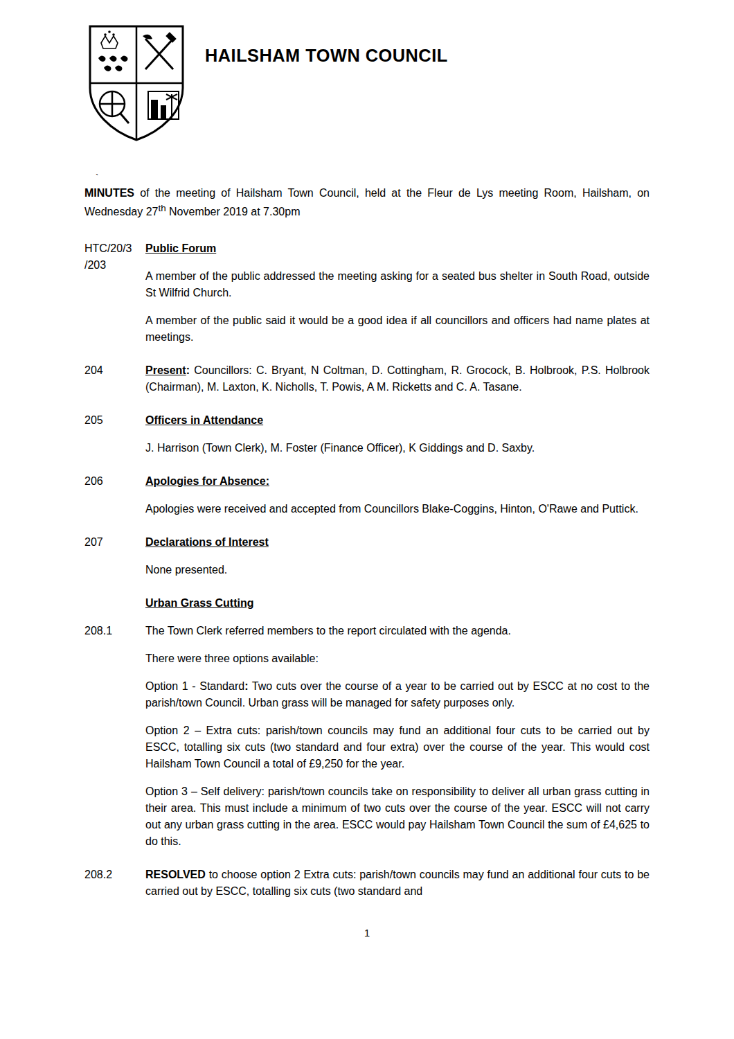HAILSHAM TOWN COUNCIL
`
MINUTES of the meeting of Hailsham Town Council, held at the Fleur de Lys meeting Room, Hailsham, on Wednesday 27th November 2019 at 7.30pm
HTC/20/3/203
Public Forum
A member of the public addressed the meeting asking for a seated bus shelter in South Road, outside St Wilfrid Church.
A member of the public said it would be a good idea if all councillors and officers had name plates at meetings.
204
Present: Councillors: C. Bryant, N Coltman, D. Cottingham, R. Grocock, B. Holbrook, P.S. Holbrook (Chairman), M. Laxton, K. Nicholls, T. Powis, A M. Ricketts and C. A. Tasane.
205
Officers in Attendance
J. Harrison (Town Clerk), M. Foster (Finance Officer), K Giddings and D. Saxby.
206
Apologies for Absence:
Apologies were received and accepted from Councillors Blake-Coggins, Hinton, O'Rawe and Puttick.
207
Declarations of Interest
None presented.
Urban Grass Cutting
208.1
The Town Clerk referred members to the report circulated with the agenda.
There were three options available:
Option 1 - Standard: Two cuts over the course of a year to be carried out by ESCC at no cost to the parish/town Council. Urban grass will be managed for safety purposes only.
Option 2 – Extra cuts: parish/town councils may fund an additional four cuts to be carried out by ESCC, totalling six cuts (two standard and four extra) over the course of the year. This would cost Hailsham Town Council a total of £9,250 for the year.
Option 3 – Self delivery: parish/town councils take on responsibility to deliver all urban grass cutting in their area. This must include a minimum of two cuts over the course of the year. ESCC will not carry out any urban grass cutting in the area. ESCC would pay Hailsham Town Council the sum of £4,625 to do this.
208.2
RESOLVED to choose option 2 Extra cuts: parish/town councils may fund an additional four cuts to be carried out by ESCC, totalling six cuts (two standard and
1